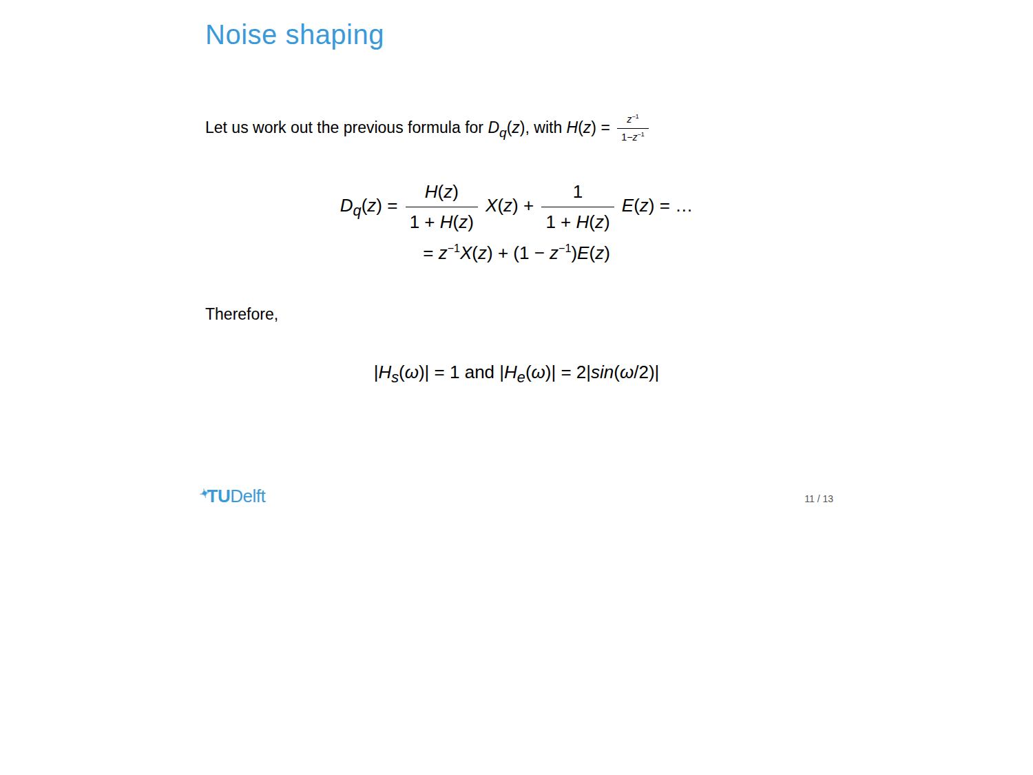Noise shaping
Let us work out the previous formula for Dq(z), with H(z) = z−1 1−z−1
Dq(z) = H(z) 1 + H(z) X(z) + 1 1 + H(z) E(z) = …
= z−1X(z) + (1 − z−1)E(z)
Therefore,
|Hs(ω)| = 1 and |He(ω)| = 2|sin(ω/2)|
✦TU Delft
11 / 13